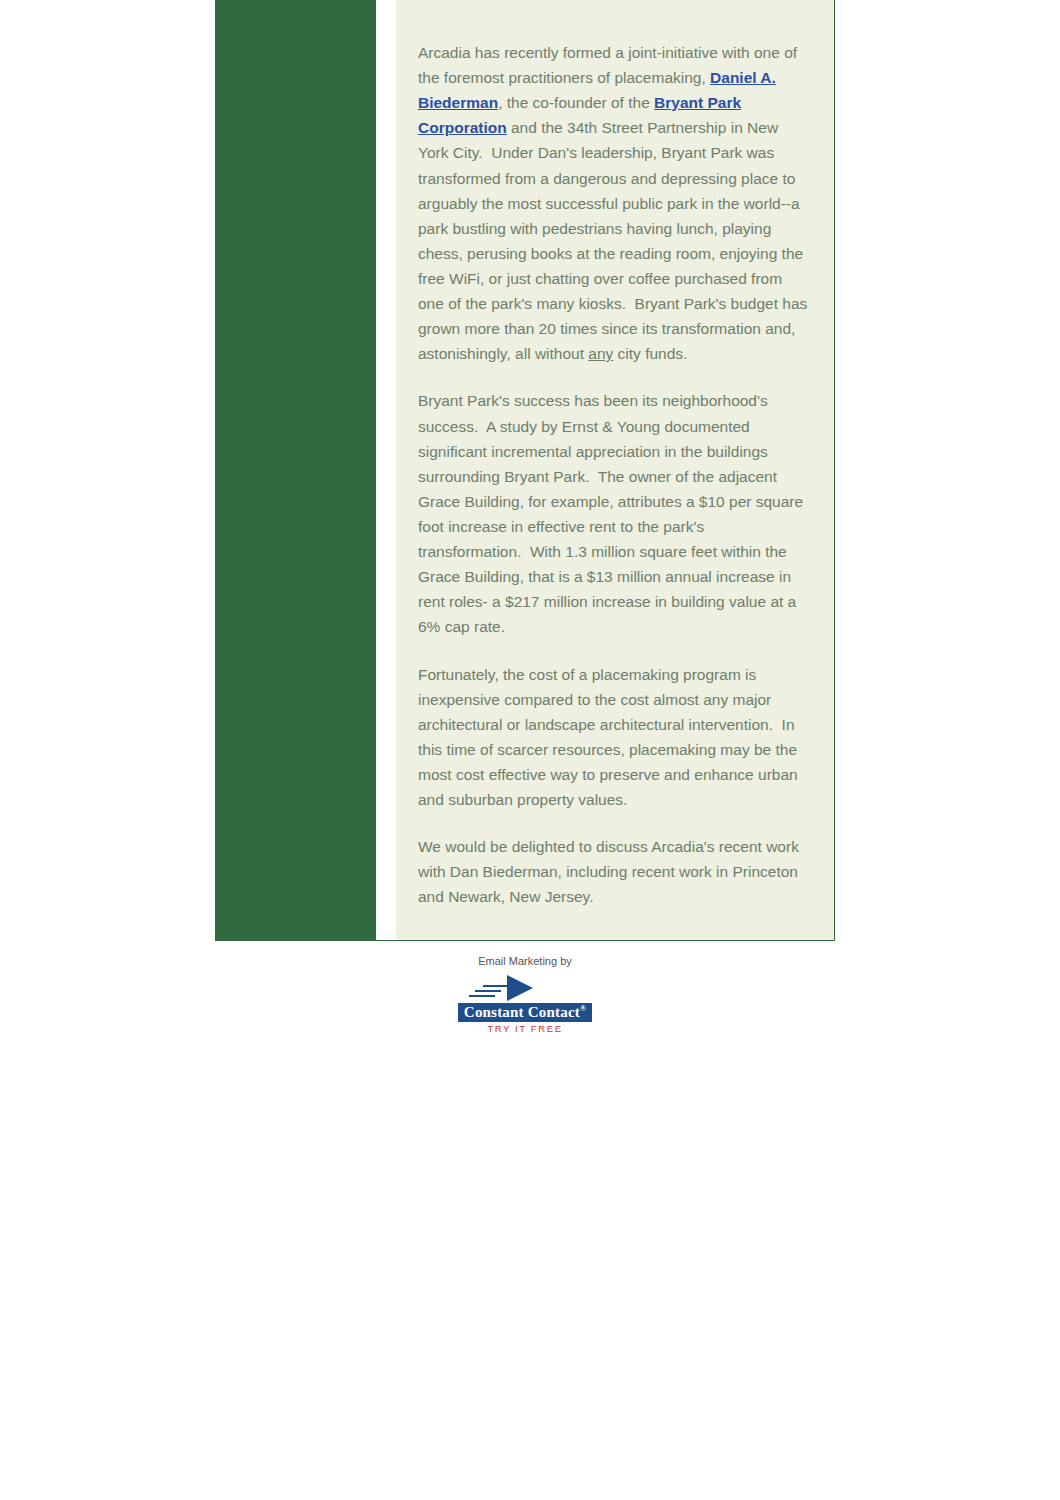Arcadia has recently formed a joint-initiative with one of the foremost practitioners of placemaking, Daniel A. Biederman, the co-founder of the Bryant Park Corporation and the 34th Street Partnership in New York City. Under Dan's leadership, Bryant Park was transformed from a dangerous and depressing place to arguably the most successful public park in the world--a park bustling with pedestrians having lunch, playing chess, perusing books at the reading room, enjoying the free WiFi, or just chatting over coffee purchased from one of the park's many kiosks. Bryant Park's budget has grown more than 20 times since its transformation and, astonishingly, all without any city funds.
Bryant Park's success has been its neighborhood's success. A study by Ernst & Young documented significant incremental appreciation in the buildings surrounding Bryant Park. The owner of the adjacent Grace Building, for example, attributes a $10 per square foot increase in effective rent to the park's transformation. With 1.3 million square feet within the Grace Building, that is a $13 million annual increase in rent roles- a $217 million increase in building value at a 6% cap rate.
Fortunately, the cost of a placemaking program is inexpensive compared to the cost almost any major architectural or landscape architectural intervention. In this time of scarcer resources, placemaking may be the most cost effective way to preserve and enhance urban and suburban property values.
We would be delighted to discuss Arcadia's recent work with Dan Biederman, including recent work in Princeton and Newark, New Jersey.
Email Marketing by
Constant Contact® TRY IT FREE